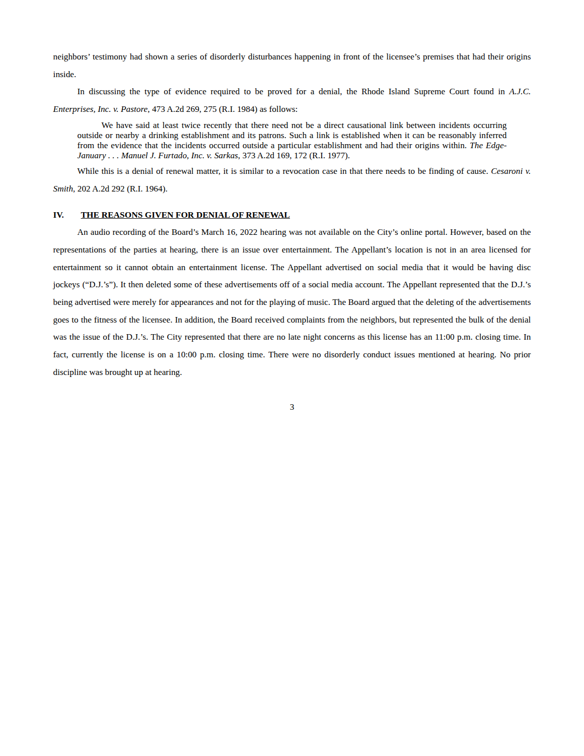neighbors’ testimony had shown a series of disorderly disturbances happening in front of the licensee’s premises that had their origins inside.
In discussing the type of evidence required to be proved for a denial, the Rhode Island Supreme Court found in A.J.C. Enterprises, Inc. v. Pastore, 473 A.2d 269, 275 (R.I. 1984) as follows:
We have said at least twice recently that there need not be a direct causational link between incidents occurring outside or nearby a drinking establishment and its patrons. Such a link is established when it can be reasonably inferred from the evidence that the incidents occurred outside a particular establishment and had their origins within. The Edge-January . . . Manuel J. Furtado, Inc. v. Sarkas, 373 A.2d 169, 172 (R.I. 1977).
While this is a denial of renewal matter, it is similar to a revocation case in that there needs to be finding of cause. Cesaroni v. Smith, 202 A.2d 292 (R.I. 1964).
IV.
THE REASONS GIVEN FOR DENIAL OF RENEWAL
An audio recording of the Board’s March 16, 2022 hearing was not available on the City’s online portal. However, based on the representations of the parties at hearing, there is an issue over entertainment. The Appellant’s location is not in an area licensed for entertainment so it cannot obtain an entertainment license. The Appellant advertised on social media that it would be having disc jockeys (“D.J.’s”). It then deleted some of these advertisements off of a social media account. The Appellant represented that the D.J.’s being advertised were merely for appearances and not for the playing of music. The Board argued that the deleting of the advertisements goes to the fitness of the licensee. In addition, the Board received complaints from the neighbors, but represented the bulk of the denial was the issue of the D.J.’s. The City represented that there are no late night concerns as this license has an 11:00 p.m. closing time. In fact, currently the license is on a 10:00 p.m. closing time. There were no disorderly conduct issues mentioned at hearing. No prior discipline was brought up at hearing.
3